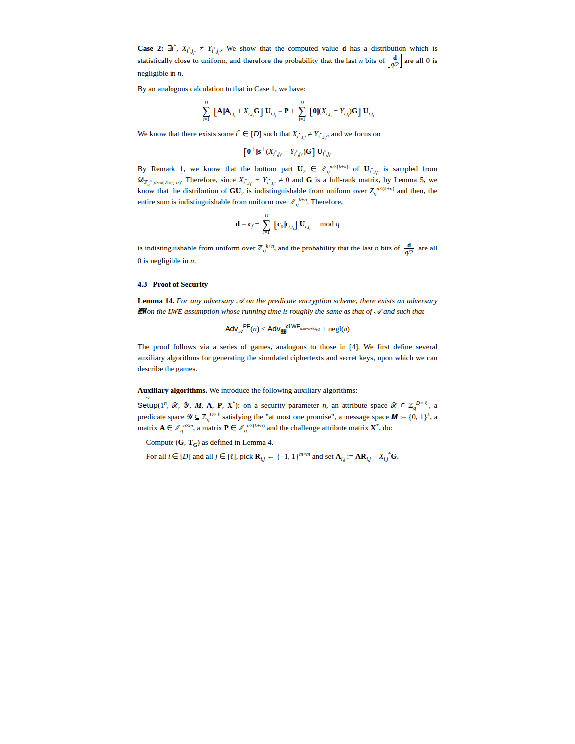Case 2: ∃i*, Xi*,ji* ≠ Yi*,ji*. We show that the computed value d has a distribution which is statistically close to uniform, and therefore the probability that the last n bits of dq/2 are all 0 is negligible in n.
By an analogous calculation to that in Case 1, we have:
D∑i=1 [A||Ai,ji + Xi,jiG] Ui,ji = P + D∑i=1 [0||(Xi,ji − Yi,ji)G] Ui,ji
We know that there exists some i* ∈ [D] such that Xi*,ji* ≠ Yi*,ji*, and we focus on
[0⊤||s⊤(Xi*,ji* − Yi*,ji*)G] Ui*,ji*
By Remark 1, we know that the bottom part U2 ∈ ℤqm×(k+n) of Ui*,ji* is sampled from 𝒟ℤqm,σ·ω(√log n). Therefore, since Xi*,ji* − Yi*,ji* ≠ 0 and G is a full-rank matrix, by Lemma 5, we know that the distribution of GU2 is indistinguishable from uniform over Zqn×(k+n) and then, the entire sum is indistinguishable from uniform over ℤqk+n. Therefore,
d = cf − D∑i=1 [c0||ci,ji] Ui,ji mod q
is indistinguishable from uniform over ℤqk+n, and the probability that the last n bits of dq/2 are all 0 is negligible in n.
4.3 Proof of Security
Lemma 14. For any adversary 𝒜 on the predicate encryption scheme, there exists an adversary 𝒡 on the LWE assumption whose running time is roughly the same as that of 𝒜 and such that
Adv𝒜PE(n) ≤ Adv𝒡dLWEn,m+n+k,q,χ + negl(n)
The proof follows via a series of games, analogous to those in [4]. We first define several auxiliary algorithms for generating the simulated ciphertexts and secret keys, upon which we can describe the games.
Auxiliary algorithms. We introduce the following auxiliary algorithms:
~Setup(1n, 𝒳, 𝒴, 𝑴, A, P, X*): on a security parameter n, an attribute space 𝒳 ⊆ ℤqD×ℓ, a predicate space 𝒴 ⊆ ℤqD×ℓ satisfying the "at most one promise", a message space 𝑴 := {0, 1}k, a matrix A ∈ ℤqn×m, a matrix P ∈ ℤqn×(k+n) and the challenge attribute matrix X*, do:
Compute (G, TG) as defined in Lemma 4.
For all i ∈ [D] and all j ∈ [ℓ], pick Ri,j ← {−1, 1}m×m and set Ai,j := ARi,j − Xi,j*G.